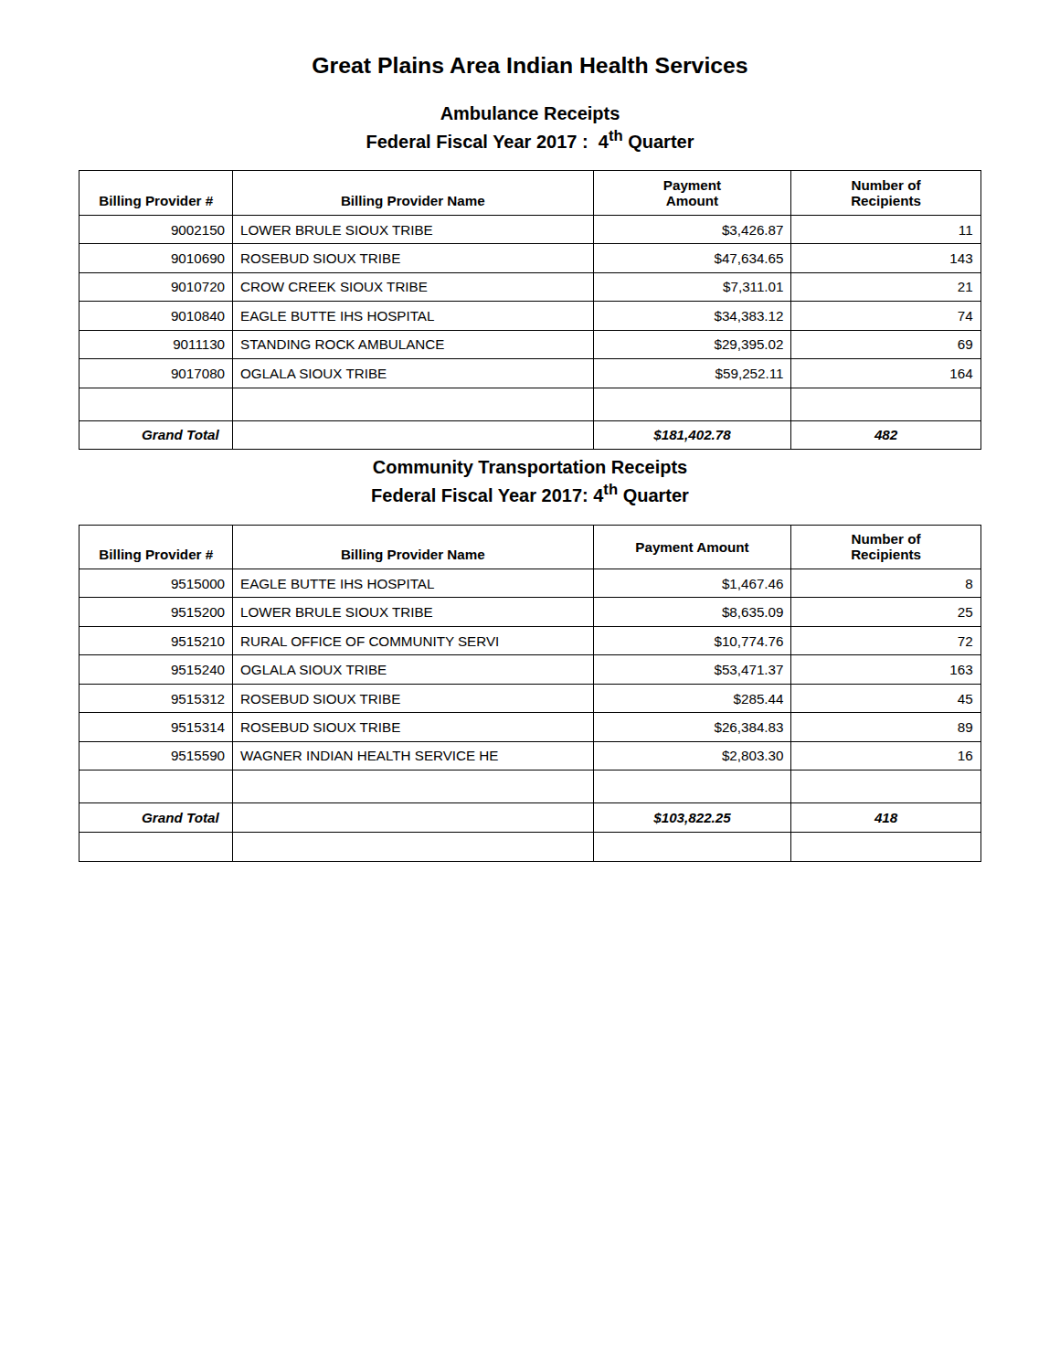Great Plains Area Indian Health Services
Ambulance Receipts
Federal Fiscal Year 2017 : 4th Quarter
| Billing Provider # | Billing Provider Name | Payment Amount | Number of Recipients |
| --- | --- | --- | --- |
| 9002150 | LOWER BRULE SIOUX TRIBE | $3,426.87 | 11 |
| 9010690 | ROSEBUD SIOUX TRIBE | $47,634.65 | 143 |
| 9010720 | CROW CREEK SIOUX TRIBE | $7,311.01 | 21 |
| 9010840 | EAGLE BUTTE IHS HOSPITAL | $34,383.12 | 74 |
| 9011130 | STANDING ROCK AMBULANCE | $29,395.02 | 69 |
| 9017080 | OGLALA SIOUX TRIBE | $59,252.11 | 164 |
| Grand Total | | $181,402.78 | 482 |
Community Transportation Receipts
Federal Fiscal Year 2017: 4th Quarter
| Billing Provider # | Billing Provider Name | Payment Amount | Number of Recipients |
| --- | --- | --- | --- |
| 9515000 | EAGLE BUTTE IHS HOSPITAL | $1,467.46 | 8 |
| 9515200 | LOWER BRULE SIOUX TRIBE | $8,635.09 | 25 |
| 9515210 | RURAL OFFICE OF COMMUNITY SERVI | $10,774.76 | 72 |
| 9515240 | OGLALA SIOUX TRIBE | $53,471.37 | 163 |
| 9515312 | ROSEBUD SIOUX TRIBE | $285.44 | 45 |
| 9515314 | ROSEBUD SIOUX TRIBE | $26,384.83 | 89 |
| 9515590 | WAGNER INDIAN HEALTH SERVICE HE | $2,803.30 | 16 |
| Grand Total | | $103,822.25 | 418 |